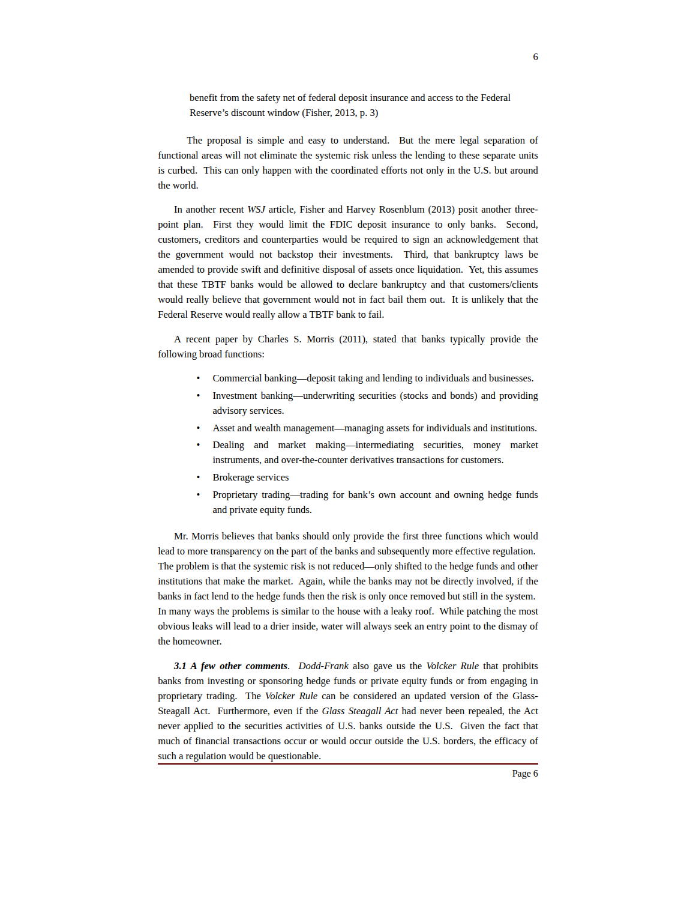6
benefit from the safety net of federal deposit insurance and access to the Federal Reserve’s discount window (Fisher, 2013, p. 3)
The proposal is simple and easy to understand. But the mere legal separation of functional areas will not eliminate the systemic risk unless the lending to these separate units is curbed. This can only happen with the coordinated efforts not only in the U.S. but around the world.
In another recent WSJ article, Fisher and Harvey Rosenblum (2013) posit another three-point plan. First they would limit the FDIC deposit insurance to only banks. Second, customers, creditors and counterparties would be required to sign an acknowledgement that the government would not backstop their investments. Third, that bankruptcy laws be amended to provide swift and definitive disposal of assets once liquidation. Yet, this assumes that these TBTF banks would be allowed to declare bankruptcy and that customers/clients would really believe that government would not in fact bail them out. It is unlikely that the Federal Reserve would really allow a TBTF bank to fail.
A recent paper by Charles S. Morris (2011), stated that banks typically provide the following broad functions:
Commercial banking—deposit taking and lending to individuals and businesses.
Investment banking—underwriting securities (stocks and bonds) and providing advisory services.
Asset and wealth management—managing assets for individuals and institutions.
Dealing and market making—intermediating securities, money market instruments, and over-the-counter derivatives transactions for customers.
Brokerage services
Proprietary trading—trading for bank’s own account and owning hedge funds and private equity funds.
Mr. Morris believes that banks should only provide the first three functions which would lead to more transparency on the part of the banks and subsequently more effective regulation. The problem is that the systemic risk is not reduced—only shifted to the hedge funds and other institutions that make the market. Again, while the banks may not be directly involved, if the banks in fact lend to the hedge funds then the risk is only once removed but still in the system. In many ways the problems is similar to the house with a leaky roof. While patching the most obvious leaks will lead to a drier inside, water will always seek an entry point to the dismay of the homeowner.
3.1 A few other comments. Dodd-Frank also gave us the Volcker Rule that prohibits banks from investing or sponsoring hedge funds or private equity funds or from engaging in proprietary trading. The Volcker Rule can be considered an updated version of the Glass-Steagall Act. Furthermore, even if the Glass Steagall Act had never been repealed, the Act never applied to the securities activities of U.S. banks outside the U.S. Given the fact that much of financial transactions occur or would occur outside the U.S. borders, the efficacy of such a regulation would be questionable.
Page 6